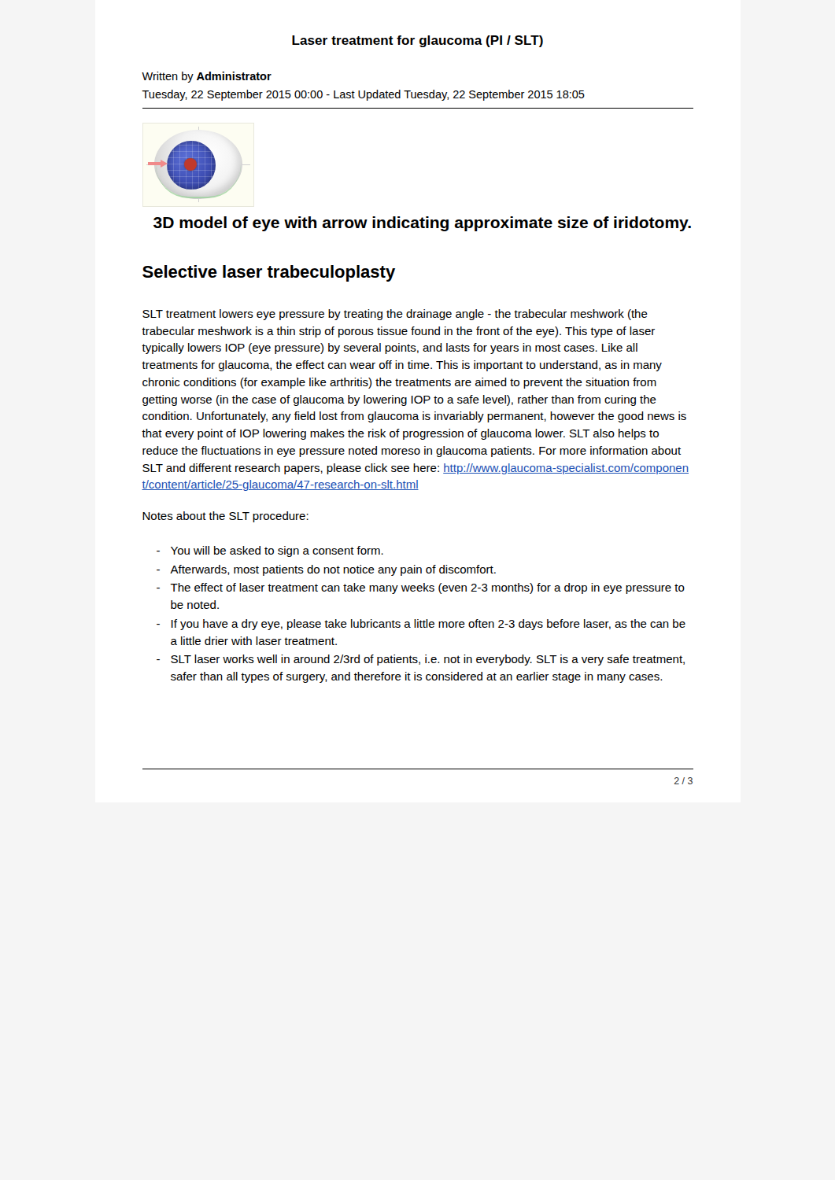Laser treatment for glaucoma (PI / SLT)
Written by Administrator Tuesday, 22 September 2015 00:00 - Last Updated Tuesday, 22 September 2015 18:05
3D model of eye with arrow indicating approximate size of iridotomy.
Selective laser trabeculoplasty
SLT treatment lowers eye pressure by treating the drainage angle - the trabecular meshwork (the trabecular meshwork is a thin strip of porous tissue found in the front of the eye). This type of laser typically lowers IOP (eye pressure) by several points, and lasts for years in most cases. Like all treatments for glaucoma, the effect can wear off in time. This is important to understand, as in many chronic conditions (for example like arthritis) the treatments are aimed to prevent the situation from getting worse (in the case of glaucoma by lowering IOP to a safe level), rather than from curing the condition. Unfortunately, any field lost from glaucoma is invariably permanent, however the good news is that every point of IOP lowering makes the risk of progression of glaucoma lower. SLT also helps to reduce the fluctuations in eye pressure noted moreso in glaucoma patients. For more information about SLT and different research papers, please click see here: http://www.glaucoma-specialist.com/component/content/article/25-glaucoma/47-research-on-slt.html
Notes about the SLT procedure:
You will be asked to sign a consent form.
Afterwards, most patients do not notice any pain of discomfort.
The effect of laser treatment can take many weeks (even 2-3 months) for a drop in eye pressure to be noted.
If you have a dry eye, please take lubricants a little more often 2-3 days before laser, as the can be a little drier with laser treatment.
SLT laser works well in around 2/3rd of patients, i.e. not in everybody. SLT is a very safe treatment, safer than all types of surgery, and therefore it is considered at an earlier stage in many cases.
2 / 3